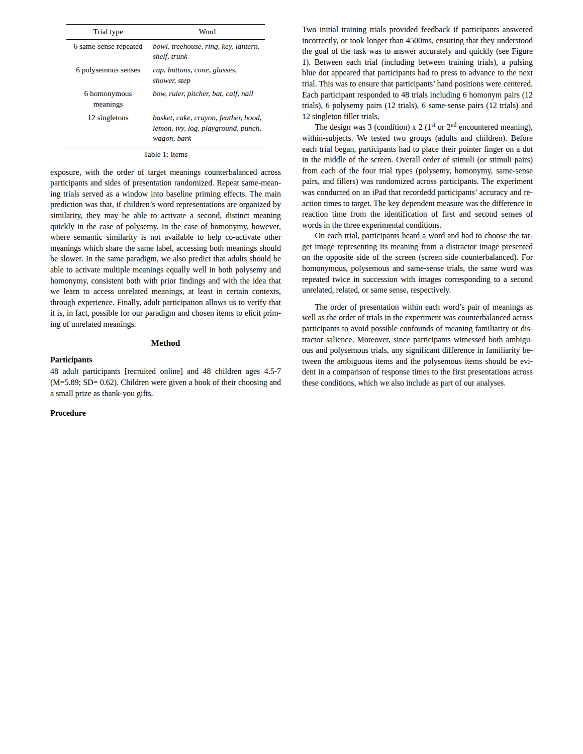| Trial type | Word |
| --- | --- |
| 6 same-sense repeated | bowl, treehouse, ring, key, lantern, shelf, trunk |
| 6 polysemous senses | cap, buttons, cone, glasses, shower, step |
| 6 homonymous meanings | bow, ruler, pitcher, bat, calf, nail |
| 12 singletons | basket, cake, crayon, feather, hood, lemon, ivy, log, playground, punch, wagon, bark |
Table 1: Items
exposure, with the order of target meanings counterbalanced across participants and sides of presentation randomized. Repeat same-meaning trials served as a window into baseline priming effects. The main prediction was that, if children’s word representations are organized by similarity, they may be able to activate a second, distinct meaning quickly in the case of polysemy. In the case of homonymy, however, where semantic similarity is not available to help co-activate other meanings which share the same label, accessing both meanings should be slower. In the same paradigm, we also predict that adults should be able to activate multiple meanings equally well in both polysemy and homonymy, consistent both with prior findings and with the idea that we learn to access unrelated meanings, at least in certain contexts, through experience. Finally, adult participation allows us to verify that it is, in fact, possible for our paradigm and chosen items to elicit priming of unrelated meanings.
Method
Participants
48 adult participants [recruited online] and 48 children ages 4.5-7 (M=5.89; SD= 0.62). Children were given a book of their choosing and a small prize as thank-you gifts.
Procedure
Two initial training trials provided feedback if participants answered incorrectly, or took longer than 4500ms, ensuring that they understood the goal of the task was to answer accurately and quickly (see Figure 1). Between each trial (including between training trials), a pulsing blue dot appeared that participants had to press to advance to the next trial. This was to ensure that participants’ hand positions were centered. Each participant responded to 48 trials including 6 homonym pairs (12 trials), 6 polysemy pairs (12 trials), 6 same-sense pairs (12 trials) and 12 singleton filler trials.
The design was 3 (condition) x 2 (1st or 2nd encountered meaning), within-subjects. We tested two groups (adults and children). Before each trial began, participants had to place their pointer finger on a dot in the middle of the screen. Overall order of stimuli (or stimuli pairs) from each of the four trial types (polysemy, homonymy, same-sense pairs, and fillers) was randomized across participants. The experiment was conducted on an iPad that recordedd participants’ accuracy and reaction times to target. The key dependent measure was the difference in reaction time from the identification of first and second senses of words in the three experimental conditions.
On each trial, participants heard a word and had to choose the target image representing its meaning from a distractor image presented on the opposite side of the screen (screen side counterbalanced). For homonymous, polysemous and same-sense trials, the same word was repeated twice in succession with images corresponding to a second unrelated, related, or same sense, respectively.
The order of presentation within each word’s pair of meanings as well as the order of trials in the experiment was counterbalanced across participants to avoid possible confounds of meaning familiarity or distractor salience. Moreover, since participants witnessed both ambiguous and polysemous trials, any significant difference in familiarity between the ambiguous items and the polysemous items should be evident in a comparison of response times to the first presentations across these conditions, which we also include as part of our analyses.